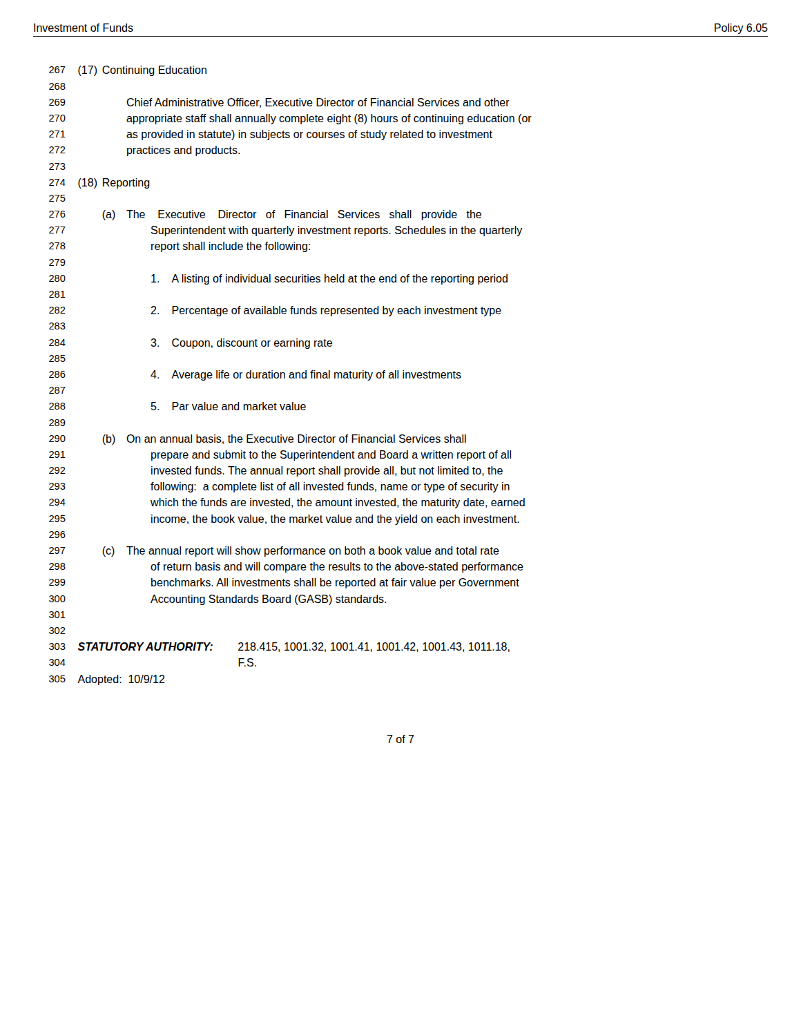Investment of Funds Policy 6.05
267 (17) Continuing Education
268
269 Chief Administrative Officer, Executive Director of Financial Services and other
270 appropriate staff shall annually complete eight (8) hours of continuing education (or
271 as provided in statute) in subjects or courses of study related to investment
272 practices and products.
273
274 (18) Reporting
275
276 (a) The Executive Director of Financial Services shall provide the
277 Superintendent with quarterly investment reports. Schedules in the quarterly
278 report shall include the following:
279
280 1. A listing of individual securities held at the end of the reporting period
281
282 2. Percentage of available funds represented by each investment type
283
284 3. Coupon, discount or earning rate
285
286 4. Average life or duration and final maturity of all investments
287
288 5. Par value and market value
289
290 (b) On an annual basis, the Executive Director of Financial Services shall
291 prepare and submit to the Superintendent and Board a written report of all
292 invested funds. The annual report shall provide all, but not limited to, the
293 following: a complete list of all invested funds, name or type of security in
294 which the funds are invested, the amount invested, the maturity date, earned
295 income, the book value, the market value and the yield on each investment.
296
297 (c) The annual report will show performance on both a book value and total rate
298 of return basis and will compare the results to the above-stated performance
299 benchmarks. All investments shall be reported at fair value per Government
300 Accounting Standards Board (GASB) standards.
301
302
303 STATUTORY AUTHORITY: 218.415, 1001.32, 1001.41, 1001.42, 1001.43, 1011.18,
304 F.S.
305 Adopted: 10/9/12
7 of 7